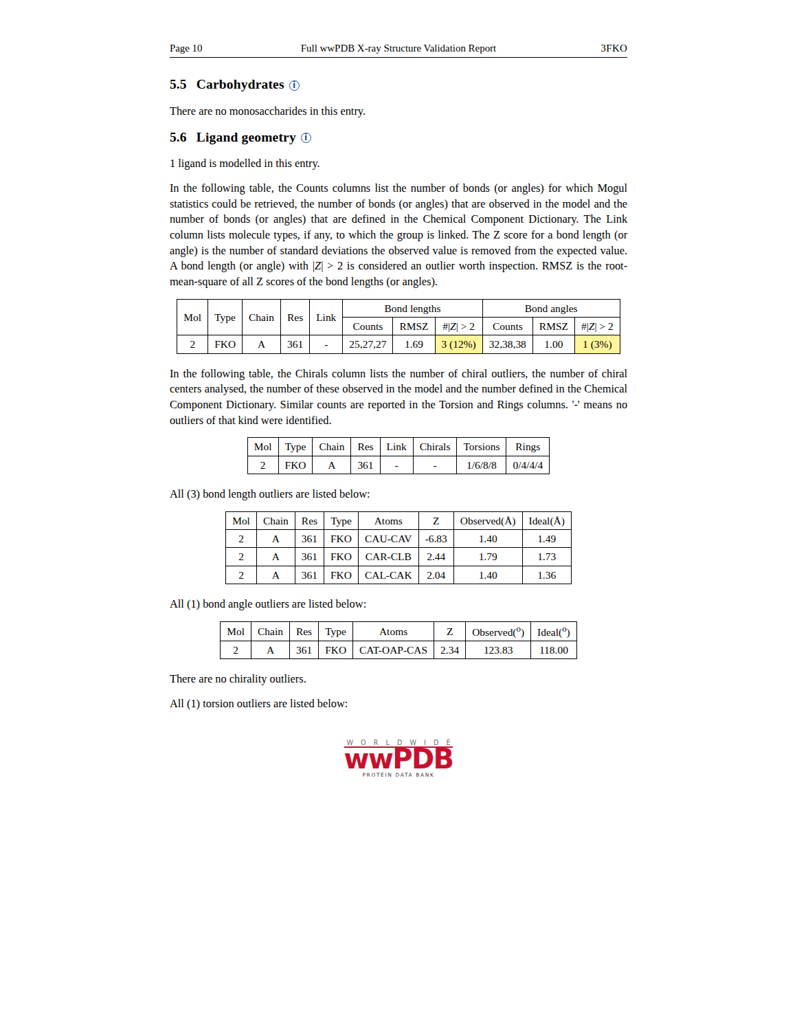Page 10
Full wwPDB X-ray Structure Validation Report
3FKO
5.5 Carbohydratesi
There are no monosaccharides in this entry.
5.6 Ligand geometryi
1 ligand is modelled in this entry.
In the following table, the Counts columns list the number of bonds (or angles) for which Mogul statistics could be retrieved, the number of bonds (or angles) that are observed in the model and the number of bonds (or angles) that are defined in the Chemical Component Dictionary. The Link column lists molecule types, if any, to which the group is linked. The Z score for a bond length (or angle) is the number of standard deviations the observed value is removed from the expected value. A bond length (or angle) with |Z| > 2 is considered an outlier worth inspection. RMSZ is the root-mean-square of all Z scores of the bond lengths (or angles).
| Mol | Type | Chain | Res | Link | Bond lengths | Bond angles |
| --- | --- | --- | --- | --- | --- | --- |
| Counts | RMSZ | #/ Z / > 2 | Counts | RMSZ | #/ Z / > 2 |
| 2 | FKO | A | 361 | - | 25,27,27 | 1.69 | 3 (12%) | 32,38,38 | 1.00 | 1 (3%) |
In the following table, the Chirals column lists the number of chiral outliers, the number of chiral centers analysed, the number of these observed in the model and the number defined in the Chemical Component Dictionary. Similar counts are reported in the Torsion and Rings columns. '-' means no outliers of that kind were identified.
| Mol | Type | Chain | Res | Link | Chirals | Torsions | Rings |
| --- | --- | --- | --- | --- | --- | --- | --- |
| 2 | FKO | A | 361 | - | - | 1/6/8/8 | 0/4/4/4 |
All (3) bond length outliers are listed below:
| Mol | Chain | Res | Type | Atoms | Z | Observed(Å) | Ideal(Å) |
| --- | --- | --- | --- | --- | --- | --- | --- |
| 2 | A | 361 | FKO | CAU-CAV | -6.83 | 1.40 | 1.49 |
| 2 | A | 361 | FKO | CAR-CLB | 2.44 | 1.79 | 1.73 |
| 2 | A | 361 | FKO | CAL-CAK | 2.04 | 1.40 | 1.36 |
All (1) bond angle outliers are listed below:
| Mol | Chain | Res | Type | Atoms | Z | Observed( o ) | Ideal( o ) |
| --- | --- | --- | --- | --- | --- | --- | --- |
| 2 | A | 361 | FKO | CAT-OAP-CAS | 2.34 | 123.83 | 118.00 |
There are no chirality outliers.
All (1) torsion outliers are listed below:
W O R L D W I D E
ww PDB
PROTEIN DATA BANK